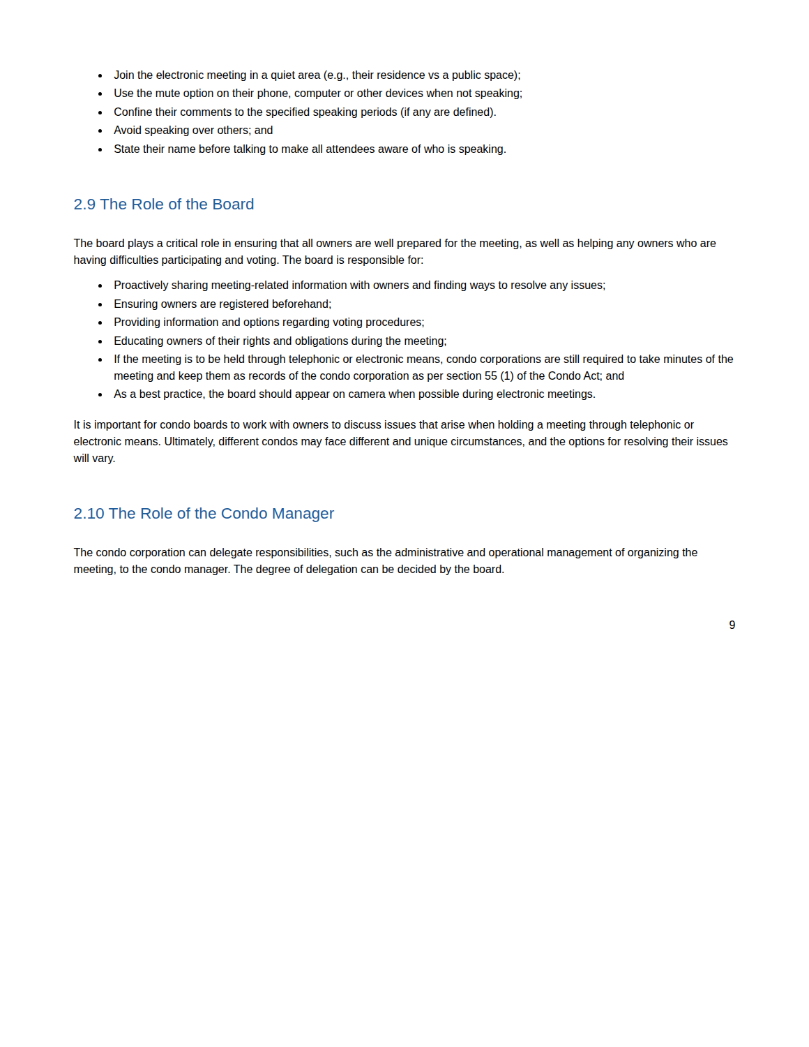Join the electronic meeting in a quiet area (e.g., their residence vs a public space);
Use the mute option on their phone, computer or other devices when not speaking;
Confine their comments to the specified speaking periods (if any are defined).
Avoid speaking over others; and
State their name before talking to make all attendees aware of who is speaking.
2.9 The Role of the Board
The board plays a critical role in ensuring that all owners are well prepared for the meeting, as well as helping any owners who are having difficulties participating and voting. The board is responsible for:
Proactively sharing meeting-related information with owners and finding ways to resolve any issues;
Ensuring owners are registered beforehand;
Providing information and options regarding voting procedures;
Educating owners of their rights and obligations during the meeting;
If the meeting is to be held through telephonic or electronic means, condo corporations are still required to take minutes of the meeting and keep them as records of the condo corporation as per section 55 (1) of the Condo Act; and
As a best practice, the board should appear on camera when possible during electronic meetings.
It is important for condo boards to work with owners to discuss issues that arise when holding a meeting through telephonic or electronic means. Ultimately, different condos may face different and unique circumstances, and the options for resolving their issues will vary.
2.10 The Role of the Condo Manager
The condo corporation can delegate responsibilities, such as the administrative and operational management of organizing the meeting, to the condo manager. The degree of delegation can be decided by the board.
9